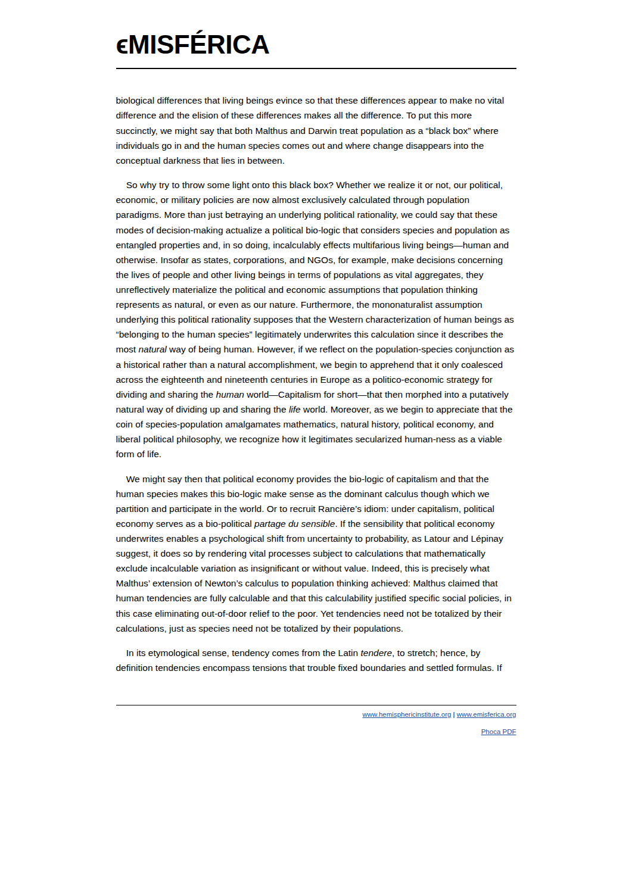ϵMISFÉRICA
biological differences that living beings evince so that these differences appear to make no vital difference and the elision of these differences makes all the difference. To put this more succinctly, we might say that both Malthus and Darwin treat population as a “black box” where individuals go in and the human species comes out and where change disappears into the conceptual darkness that lies in between.
So why try to throw some light onto this black box? Whether we realize it or not, our political, economic, or military policies are now almost exclusively calculated through population paradigms. More than just betraying an underlying political rationality, we could say that these modes of decision-making actualize a political bio-logic that considers species and population as entangled properties and, in so doing, incalculably effects multifarious living beings—human and otherwise. Insofar as states, corporations, and NGOs, for example, make decisions concerning the lives of people and other living beings in terms of populations as vital aggregates, they unreflectively materialize the political and economic assumptions that population thinking represents as natural, or even as our nature. Furthermore, the mononaturalist assumption underlying this political rationality supposes that the Western characterization of human beings as “belonging to the human species” legitimately underwrites this calculation since it describes the most natural way of being human. However, if we reflect on the population-species conjunction as a historical rather than a natural accomplishment, we begin to apprehend that it only coalesced across the eighteenth and nineteenth centuries in Europe as a politico-economic strategy for dividing and sharing the human world—Capitalism for short—that then morphed into a putatively natural way of dividing up and sharing the life world. Moreover, as we begin to appreciate that the coin of species-population amalgamates mathematics, natural history, political economy, and liberal political philosophy, we recognize how it legitimates secularized human-ness as a viable form of life.
We might say then that political economy provides the bio-logic of capitalism and that the human species makes this bio-logic make sense as the dominant calculus though which we partition and participate in the world. Or to recruit Rancière’s idiom: under capitalism, political economy serves as a bio-political partage du sensible. If the sensibility that political economy underwrites enables a psychological shift from uncertainty to probability, as Latour and Lépinay suggest, it does so by rendering vital processes subject to calculations that mathematically exclude incalculable variation as insignificant or without value. Indeed, this is precisely what Malthus’ extension of Newton’s calculus to population thinking achieved: Malthus claimed that human tendencies are fully calculable and that this calculability justified specific social policies, in this case eliminating out-of-door relief to the poor. Yet tendencies need not be totalized by their calculations, just as species need not be totalized by their populations.
In its etymological sense, tendency comes from the Latin tendere, to stretch; hence, by definition tendencies encompass tensions that trouble fixed boundaries and settled formulas. If
www.hemisphericinstitute.org | www.emisferica.org Phoca PDF